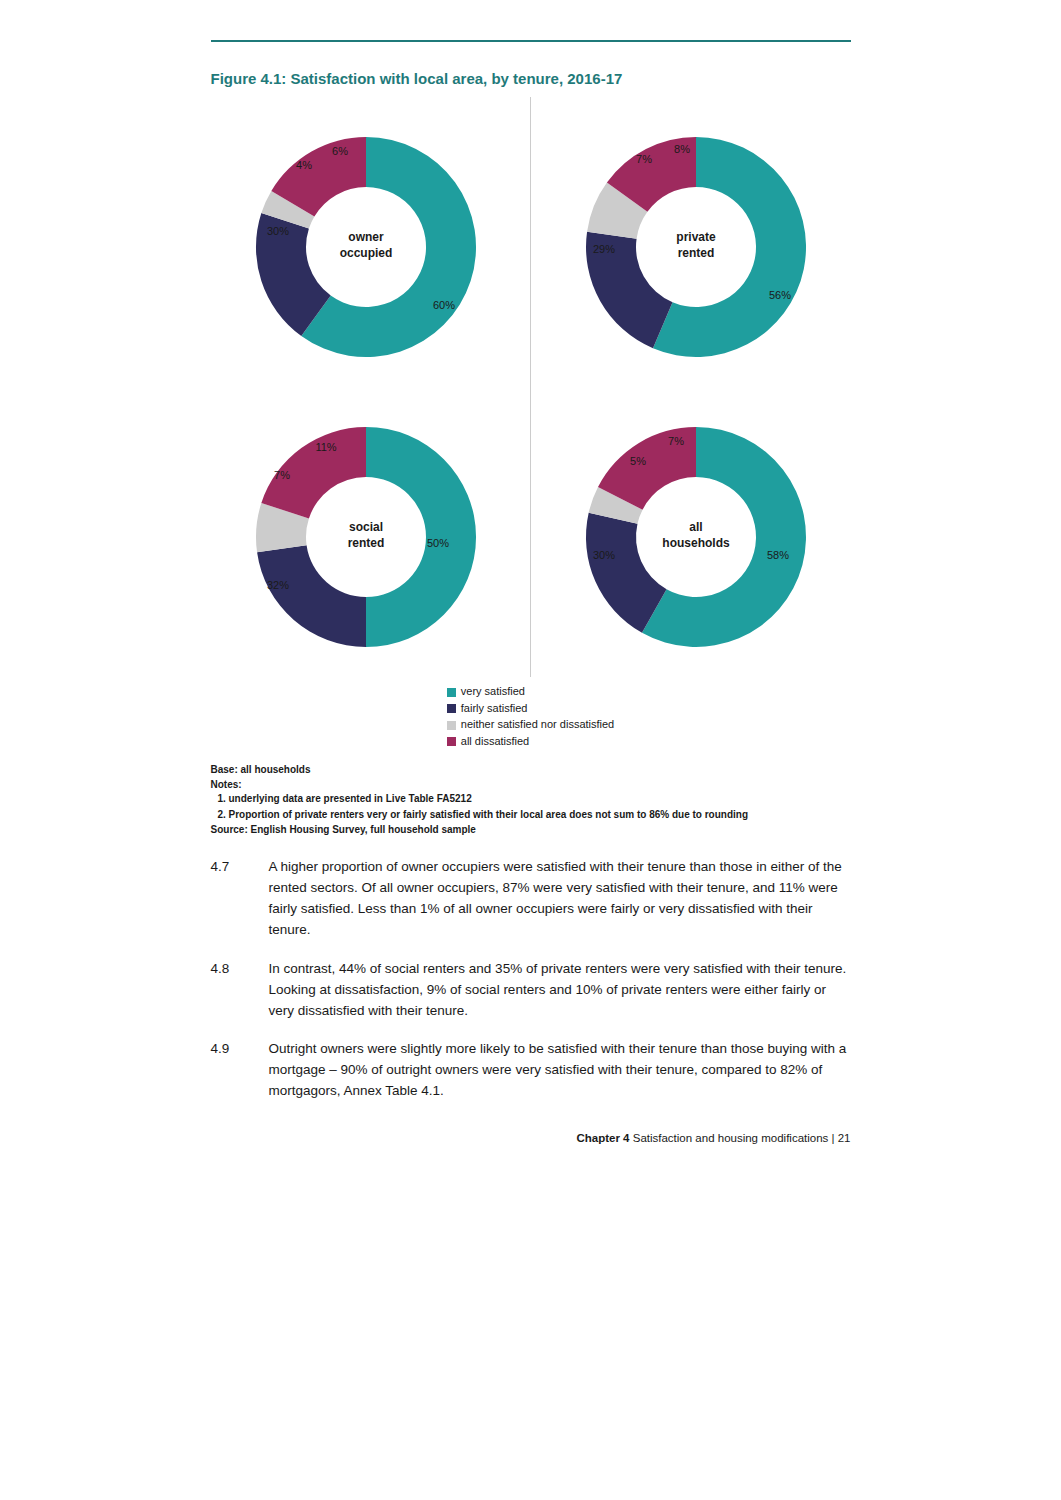Figure 4.1: Satisfaction with local area, by tenure, 2016-17
owner occupied 60% 30% 4% 6%
private rented 56% 29% 7% 8%
social rented 50% 32% 7% 11%
all households 58% 30% 5% 7%
very satisfied
fairly satisfied
neither satisfied nor dissatisfied
all dissatisfied
Base: all households
Notes:
underlying data are presented in Live Table FA5212
Proportion of private renters very or fairly satisfied with their local area does not sum to 86% due to rounding
Source: English Housing Survey, full household sample
4.7
A higher proportion of owner occupiers were satisfied with their tenure than those in either of the rented sectors. Of all owner occupiers, 87% were very satisfied with their tenure, and 11% were fairly satisfied. Less than 1% of all owner occupiers were fairly or very dissatisfied with their tenure.
4.8
In contrast, 44% of social renters and 35% of private renters were very satisfied with their tenure. Looking at dissatisfaction, 9% of social renters and 10% of private renters were either fairly or very dissatisfied with their tenure.
4.9
Outright owners were slightly more likely to be satisfied with their tenure than those buying with a mortgage – 90% of outright owners were very satisfied with their tenure, compared to 82% of mortgagors, Annex Table 4.1.
Chapter 4 Satisfaction and housing modifications | 21